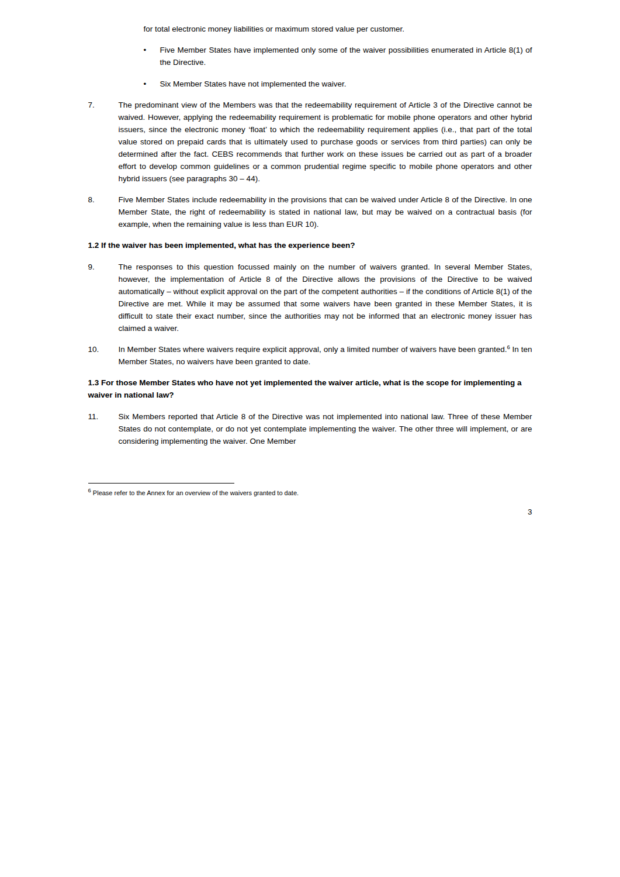for total electronic money liabilities or maximum stored value per customer.
Five Member States have implemented only some of the waiver possibilities enumerated in Article 8(1) of the Directive.
Six Member States have not implemented the waiver.
7. The predominant view of the Members was that the redeemability requirement of Article 3 of the Directive cannot be waived. However, applying the redeemability requirement is problematic for mobile phone operators and other hybrid issuers, since the electronic money ‘float’ to which the redeemability requirement applies (i.e., that part of the total value stored on prepaid cards that is ultimately used to purchase goods or services from third parties) can only be determined after the fact. CEBS recommends that further work on these issues be carried out as part of a broader effort to develop common guidelines or a common prudential regime specific to mobile phone operators and other hybrid issuers (see paragraphs 30 – 44).
8. Five Member States include redeemability in the provisions that can be waived under Article 8 of the Directive. In one Member State, the right of redeemability is stated in national law, but may be waived on a contractual basis (for example, when the remaining value is less than EUR 10).
1.2 If the waiver has been implemented, what has the experience been?
9. The responses to this question focussed mainly on the number of waivers granted. In several Member States, however, the implementation of Article 8 of the Directive allows the provisions of the Directive to be waived automatically – without explicit approval on the part of the competent authorities – if the conditions of Article 8(1) of the Directive are met. While it may be assumed that some waivers have been granted in these Member States, it is difficult to state their exact number, since the authorities may not be informed that an electronic money issuer has claimed a waiver.
10. In Member States where waivers require explicit approval, only a limited number of waivers have been granted.6 In ten Member States, no waivers have been granted to date.
1.3 For those Member States who have not yet implemented the waiver article, what is the scope for implementing a waiver in national law?
11. Six Members reported that Article 8 of the Directive was not implemented into national law. Three of these Member States do not contemplate, or do not yet contemplate implementing the waiver. The other three will implement, or are considering implementing the waiver. One Member
6 Please refer to the Annex for an overview of the waivers granted to date.
3